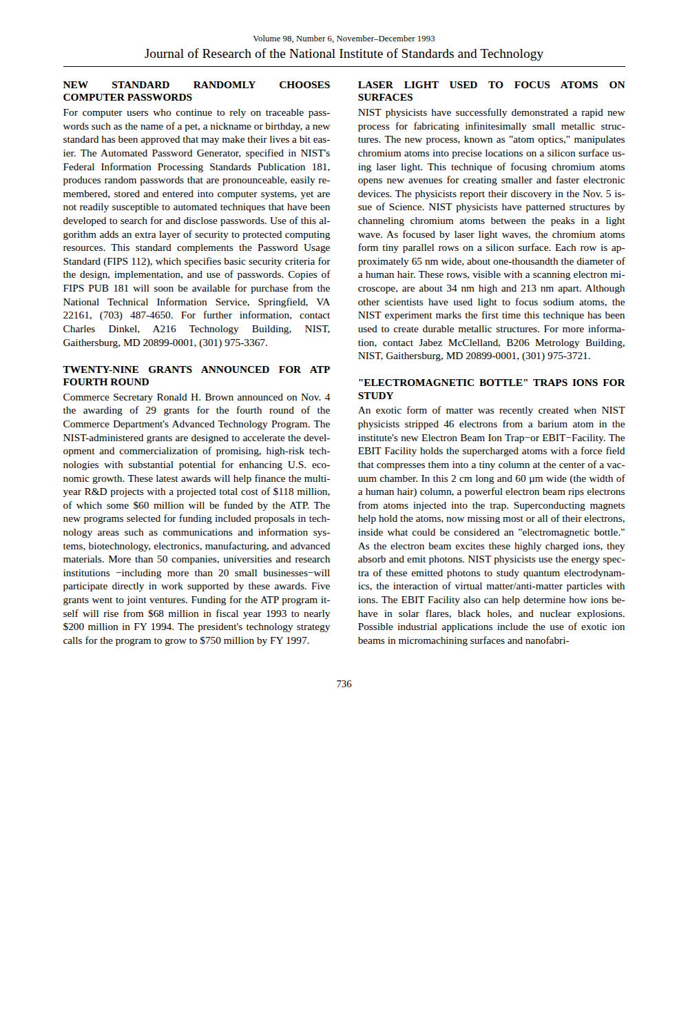Volume 98, Number 6, November–December 1993
Journal of Research of the National Institute of Standards and Technology
New Standard Randomly Chooses Computer Passwords
For computer users who continue to rely on traceable passwords such as the name of a pet, a nickname or birthday, a new standard has been approved that may make their lives a bit easier. The Automated Password Generator, specified in NIST's Federal Information Processing Standards Publication 181, produces random passwords that are pronounceable, easily remembered, stored and entered into computer systems, yet are not readily susceptible to automated techniques that have been developed to search for and disclose passwords. Use of this algorithm adds an extra layer of security to protected computing resources. This standard complements the Password Usage Standard (FIPS 112), which specifies basic security criteria for the design, implementation, and use of passwords. Copies of FIPS PUB 181 will soon be available for purchase from the National Technical Information Service, Springfield, VA 22161, (703) 487-4650. For further information, contact Charles Dinkel, A216 Technology Building, NIST, Gaithersburg, MD 20899-0001, (301) 975-3367.
Twenty-Nine Grants Announced for ATP Fourth Round
Commerce Secretary Ronald H. Brown announced on Nov. 4 the awarding of 29 grants for the fourth round of the Commerce Department's Advanced Technology Program. The NIST-administered grants are designed to accelerate the development and commercialization of promising, high-risk technologies with substantial potential for enhancing U.S. economic growth. These latest awards will help finance the multiyear R&D projects with a projected total cost of $118 million, of which some $60 million will be funded by the ATP. The new programs selected for funding included proposals in technology areas such as communications and information systems, biotechnology, electronics, manufacturing, and advanced materials. More than 50 companies, universities and research institutions −including more than 20 small businesses−will participate directly in work supported by these awards. Five grants went to joint ventures. Funding for the ATP program itself will rise from $68 million in fiscal year 1993 to nearly $200 million in FY 1994. The president's technology strategy calls for the program to grow to $750 million by FY 1997.
Laser Light Used to Focus Atoms on Surfaces
NIST physicists have successfully demonstrated a rapid new process for fabricating infinitesimally small metallic structures. The new process, known as "atom optics," manipulates chromium atoms into precise locations on a silicon surface using laser light. This technique of focusing chromium atoms opens new avenues for creating smaller and faster electronic devices. The physicists report their discovery in the Nov. 5 issue of Science. NIST physicists have patterned structures by channeling chromium atoms between the peaks in a light wave. As focused by laser light waves, the chromium atoms form tiny parallel rows on a silicon surface. Each row is approximately 65 nm wide, about one-thousandth the diameter of a human hair. These rows, visible with a scanning electron microscope, are about 34 nm high and 213 nm apart. Although other scientists have used light to focus sodium atoms, the NIST experiment marks the first time this technique has been used to create durable metallic structures. For more information, contact Jabez McClelland, B206 Metrology Building, NIST, Gaithersburg, MD 20899-0001, (301) 975-3721.
"Electromagnetic Bottle" Traps Ions for Study
An exotic form of matter was recently created when NIST physicists stripped 46 electrons from a barium atom in the institute's new Electron Beam Ion Trap−or EBIT−Facility. The EBIT Facility holds the supercharged atoms with a force field that compresses them into a tiny column at the center of a vacuum chamber. In this 2 cm long and 60 µm wide (the width of a human hair) column, a powerful electron beam rips electrons from atoms injected into the trap. Superconducting magnets help hold the atoms, now missing most or all of their electrons, inside what could be considered an "electromagnetic bottle." As the electron beam excites these highly charged ions, they absorb and emit photons. NIST physicists use the energy spectra of these emitted photons to study quantum electrodynamics, the interaction of virtual matter/anti-matter particles with ions. The EBIT Facility also can help determine how ions behave in solar flares, black holes, and nuclear explosions. Possible industrial applications include the use of exotic ion beams in micromachining surfaces and nanofabri-
736